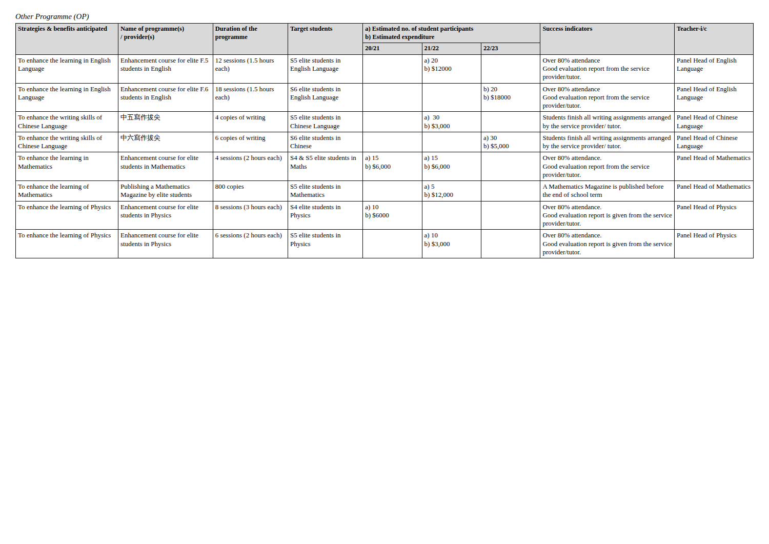Other Programme (OP)
| Strategies & benefits anticipated | Name of programme(s) / provider(s) | Duration of the programme | Target students | a) Estimated no. of student participants b) Estimated expenditure | Success indicators | Teacher-i/c |
| --- | --- | --- | --- | --- | --- | --- |
| 20/21 | 21/22 | 22/23 |
| To enhance the learning in English Language | Enhancement course for elite F.5 students in English | 12 sessions (1.5 hours each) | S5 elite students in English Language | | a) 20 b) $12000 | | Over 80% attendance Good evaluation report from the service provider/tutor. | Panel Head of English Language |
| To enhance the learning in English Language | Enhancement course for elite F.6 students in English | 18 sessions (1.5 hours each) | S6 elite students in English Language | | | b) 20 b) $18000 | Over 80% attendance Good evaluation report from the service provider/tutor. | Panel Head of English Language |
| To enhance the writing skills of Chinese Language | 中五寫作拔尖 | 4 copies of writing | S5 elite students in Chinese Language | | a) 30 b) $3,000 | | Students finish all writing assignments arranged by the service provider/ tutor. | Panel Head of Chinese Language |
| To enhance the writing skills of Chinese Language | 中六寫作拔尖 | 6 copies of writing | S6 elite students in Chinese | | | a) 30 b) $5,000 | Students finish all writing assignments arranged by the service provider/ tutor. | Panel Head of Chinese Language |
| To enhance the learning in Mathematics | Enhancement course for elite students in Mathematics | 4 sessions (2 hours each) | S4 & S5 elite students in Maths | a) 15 b) $6,000 | a) 15 b) $6,000 | | Over 80% attendance. Good evaluation report from the service provider/tutor. | Panel Head of Mathematics |
| To enhance the learning of Mathematics | Publishing a Mathematics Magazine by elite students | 800 copies | S5 elite students in Mathematics | | a) 5 b) $12,000 | | A Mathematics Magazine is published before the end of school term | Panel Head of Mathematics |
| To enhance the learning of Physics | Enhancement course for elite students in Physics | 8 sessions (3 hours each) | S4 elite students in Physics | a) 10 b) $6000 | | | Over 80% attendance. Good evaluation report is given from the service provider/tutor. | Panel Head of Physics |
| To enhance the learning of Physics | Enhancement course for elite students in Physics | 6 sessions (2 hours each) | S5 elite students in Physics | | a) 10 b) $3,000 | | Over 80% attendance. Good evaluation report is given from the service provider/tutor. | Panel Head of Physics |